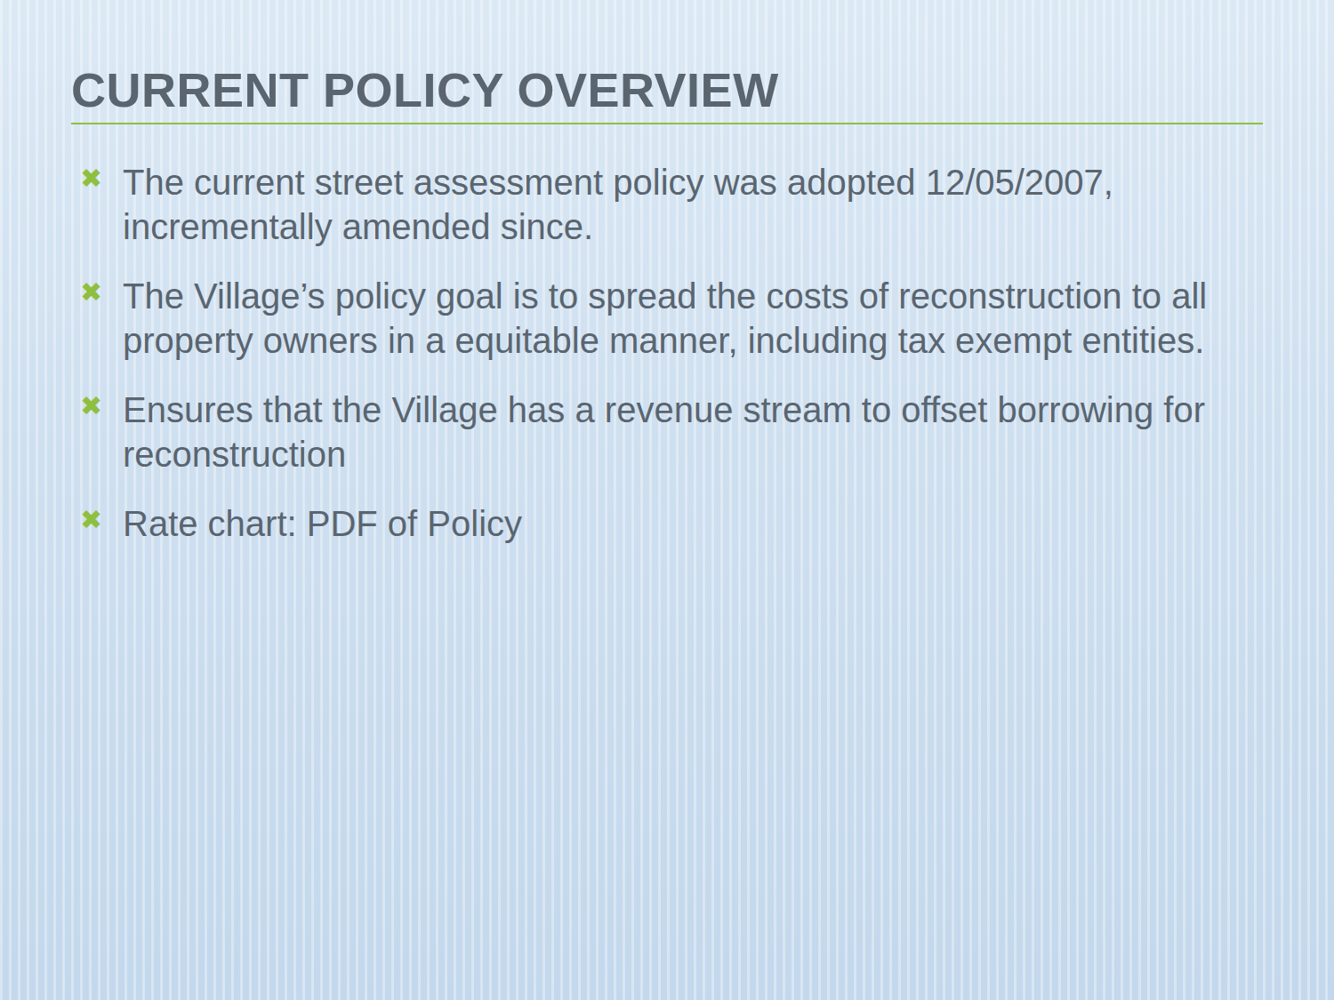Current Policy Overview
The current street assessment policy was adopted 12/05/2007, incrementally amended since.
The Village’s policy goal is to spread the costs of reconstruction to all property owners in a equitable manner, including tax exempt entities.
Ensures that the Village has a revenue stream to offset borrowing for reconstruction
Rate chart: PDF of Policy